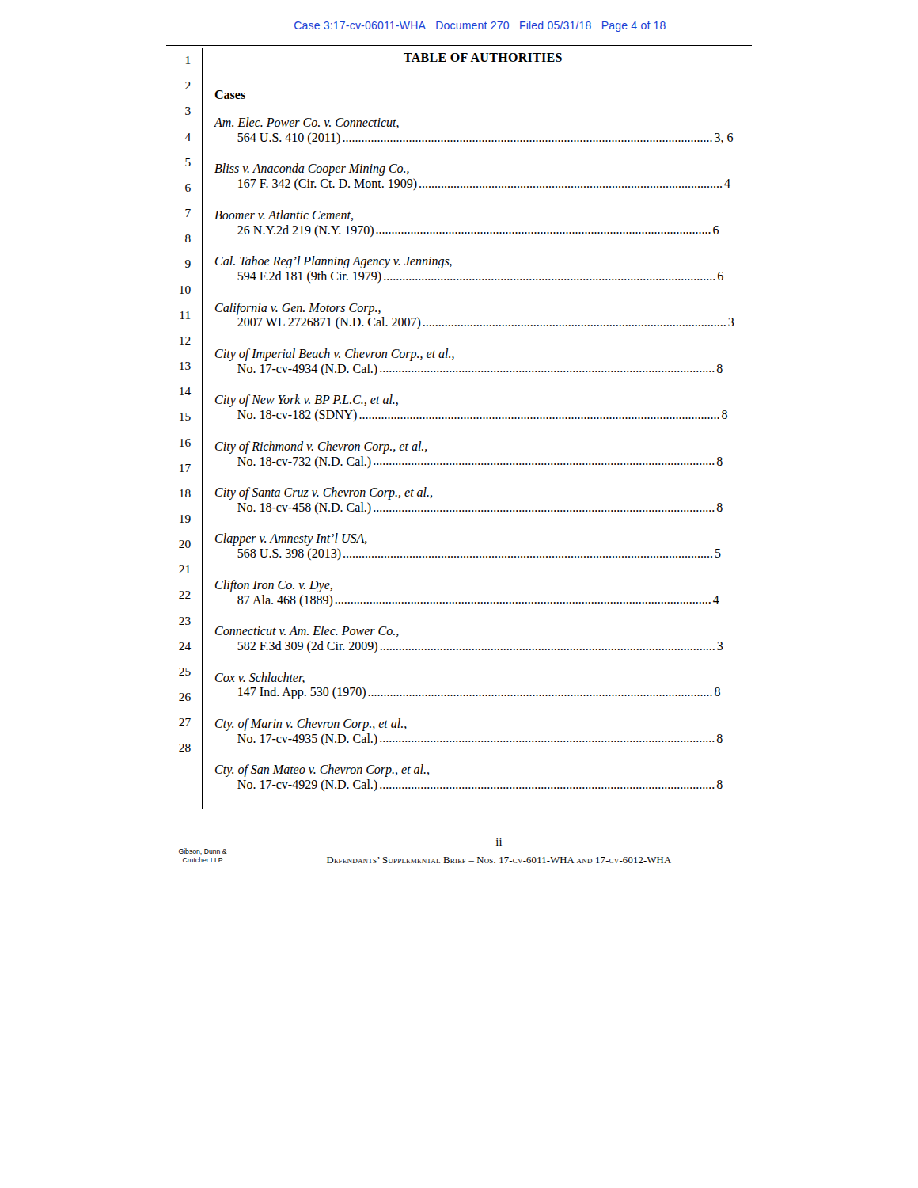Case 3:17-cv-06011-WHA Document 270 Filed 05/31/18 Page 4 of 18
1
2
3
4
5
6
7
8
9
10
11
12
13
14
15
16
17
18
19
20
21
22
23
24
25
26
27
28
TABLE OF AUTHORITIES
Cases
Am. Elec. Power Co. v. Connecticut, 564 U.S. 410 (2011)..................................................................................................................... 3, 6
Bliss v. Anaconda Cooper Mining Co., 167 F. 342 (Cir. Ct. D. Mont. 1909)................................................................................................ 4
Boomer v. Atlantic Cement, 26 N.Y.2d 219 (N.Y. 1970).......................................................................................................... 6
Cal. Tahoe Reg’l Planning Agency v. Jennings, 594 F.2d 181 (9th Cir. 1979)......................................................................................................... 6
California v. Gen. Motors Corp., 2007 WL 2726871 (N.D. Cal. 2007)................................................................................................ 3
City of Imperial Beach v. Chevron Corp., et al., No. 17-cv-4934 (N.D. Cal.).......................................................................................................... 8
City of New York v. BP P.L.C., et al., No. 18-cv-182 (SDNY).................................................................................................................. 8
City of Richmond v. Chevron Corp., et al., No. 18-cv-732 (N.D. Cal.)............................................................................................................ 8
City of Santa Cruz v. Chevron Corp., et al., No. 18-cv-458 (N.D. Cal.)............................................................................................................ 8
Clapper v. Amnesty Int’l USA, 568 U.S. 398 (2013)..................................................................................................................... 5
Clifton Iron Co. v. Dye, 87 Ala. 468 (1889)....................................................................................................................... 4
Connecticut v. Am. Elec. Power Co., 582 F.3d 309 (2d Cir. 2009).......................................................................................................... 3
Cox v. Schlachter, 147 Ind. App. 530 (1970)............................................................................................................. 8
Cty. of Marin v. Chevron Corp., et al., No. 17-cv-4935 (N.D. Cal.).......................................................................................................... 8
Cty. of San Mateo v. Chevron Corp., et al., No. 17-cv-4929 (N.D. Cal.).......................................................................................................... 8
Gibson, Dunn &
Crutcher LLP
ii
Defendants’ Supplemental Brief – Nos. 17-cv-6011-WHA and 17-cv-6012-WHA